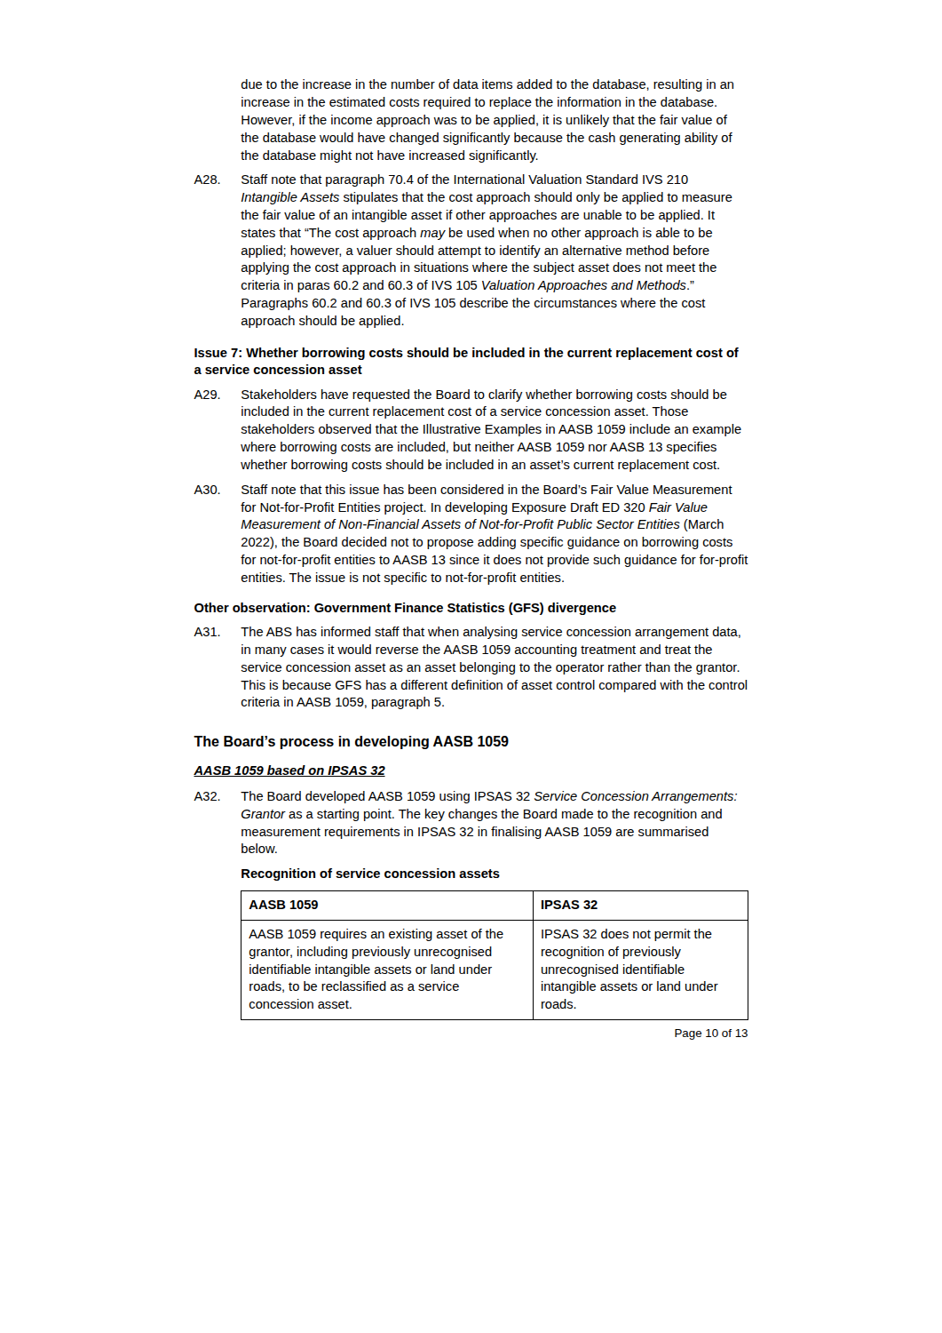due to the increase in the number of data items added to the database, resulting in an increase in the estimated costs required to replace the information in the database. However, if the income approach was to be applied, it is unlikely that the fair value of the database would have changed significantly because the cash generating ability of the database might not have increased significantly.
A28.
Staff note that paragraph 70.4 of the International Valuation Standard IVS 210 Intangible Assets stipulates that the cost approach should only be applied to measure the fair value of an intangible asset if other approaches are unable to be applied. It states that “The cost approach may be used when no other approach is able to be applied; however, a valuer should attempt to identify an alternative method before applying the cost approach in situations where the subject asset does not meet the criteria in paras 60.2 and 60.3 of IVS 105 Valuation Approaches and Methods.” Paragraphs 60.2 and 60.3 of IVS 105 describe the circumstances where the cost approach should be applied.
Issue 7: Whether borrowing costs should be included in the current replacement cost of a service concession asset
A29.
Stakeholders have requested the Board to clarify whether borrowing costs should be included in the current replacement cost of a service concession asset. Those stakeholders observed that the Illustrative Examples in AASB 1059 include an example where borrowing costs are included, but neither AASB 1059 nor AASB 13 specifies whether borrowing costs should be included in an asset’s current replacement cost.
A30.
Staff note that this issue has been considered in the Board’s Fair Value Measurement for Not-for-Profit Entities project. In developing Exposure Draft ED 320 Fair Value Measurement of Non-Financial Assets of Not-for-Profit Public Sector Entities (March 2022), the Board decided not to propose adding specific guidance on borrowing costs for not-for-profit entities to AASB 13 since it does not provide such guidance for for-profit entities. The issue is not specific to not-for-profit entities.
Other observation: Government Finance Statistics (GFS) divergence
A31.
The ABS has informed staff that when analysing service concession arrangement data, in many cases it would reverse the AASB 1059 accounting treatment and treat the service concession asset as an asset belonging to the operator rather than the grantor. This is because GFS has a different definition of asset control compared with the control criteria in AASB 1059, paragraph 5.
The Board’s process in developing AASB 1059
AASB 1059 based on IPSAS 32
A32.
The Board developed AASB 1059 using IPSAS 32 Service Concession Arrangements: Grantor as a starting point. The key changes the Board made to the recognition and measurement requirements in IPSAS 32 in finalising AASB 1059 are summarised below.
Recognition of service concession assets
| AASB 1059 | IPSAS 32 |
| --- | --- |
| AASB 1059 requires an existing asset of the grantor, including previously unrecognised identifiable intangible assets or land under roads, to be reclassified as a service concession asset. | IPSAS 32 does not permit the recognition of previously unrecognised identifiable intangible assets or land under roads. |
Page 10 of 13